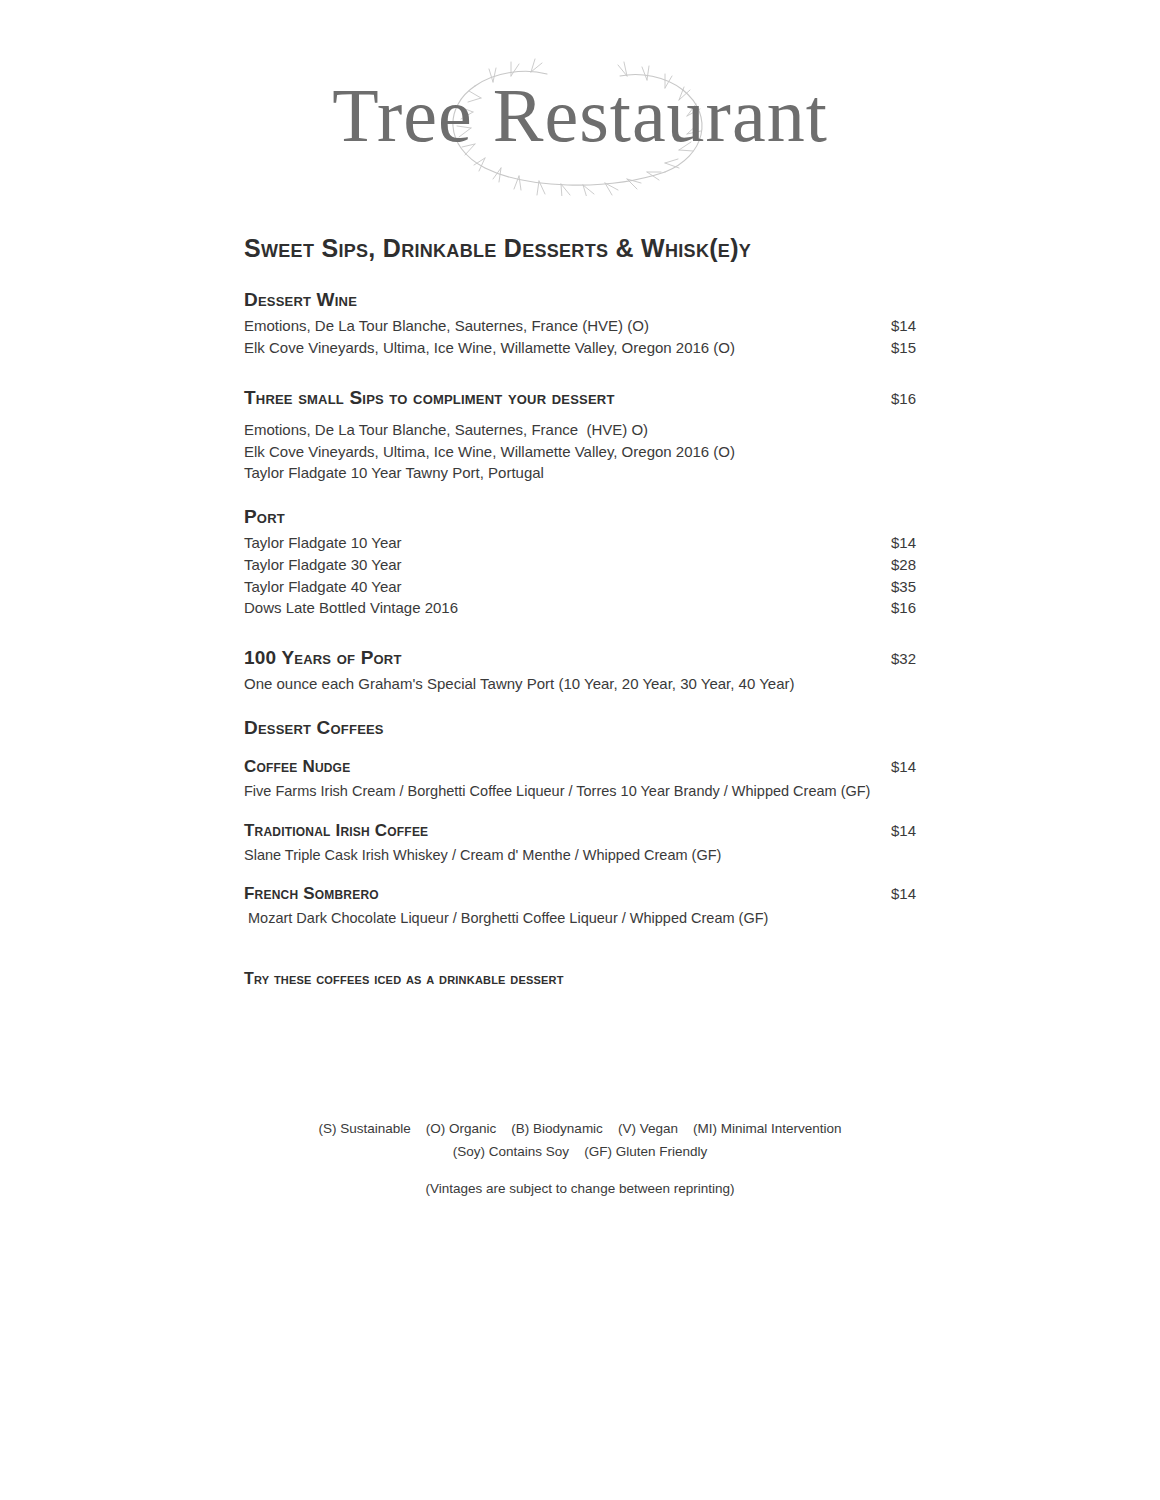Tree Restaurant
Sweet Sips, Drinkable Desserts & Whisk(e)y
Dessert Wine
Emotions, De La Tour Blanche, Sauternes, France (HVE) (O)
$14
Elk Cove Vineyards, Ultima, Ice Wine, Willamette Valley, Oregon 2016 (O)
$15
Three small Sips to compliment your dessert
$16
Emotions, De La Tour Blanche, Sauternes, France (HVE) O)
Elk Cove Vineyards, Ultima, Ice Wine, Willamette Valley, Oregon 2016 (O)
Taylor Fladgate 10 Year Tawny Port, Portugal
Port
Taylor Fladgate 10 Year
$14
Taylor Fladgate 30 Year
$28
Taylor Fladgate 40 Year
$35
Dows Late Bottled Vintage 2016
$16
100 Years of Port
$32
One ounce each Graham's Special Tawny Port (10 Year, 20 Year, 30 Year, 40 Year)
Dessert Coffees
Coffee Nudge
$14
Five Farms Irish Cream / Borghetti Coffee Liqueur / Torres 10 Year Brandy / Whipped Cream (GF)
Traditional Irish Coffee
$14
Slane Triple Cask Irish Whiskey / Cream d' Menthe / Whipped Cream (GF)
French Sombrero
$14
Mozart Dark Chocolate Liqueur / Borghetti Coffee Liqueur / Whipped Cream (GF)
Try these coffees iced as a drinkable dessert
(S) Sustainable (O) Organic (B) Biodynamic (V) Vegan (MI) Minimal Intervention
(Soy) Contains Soy (GF) Gluten Friendly
(Vintages are subject to change between reprinting)